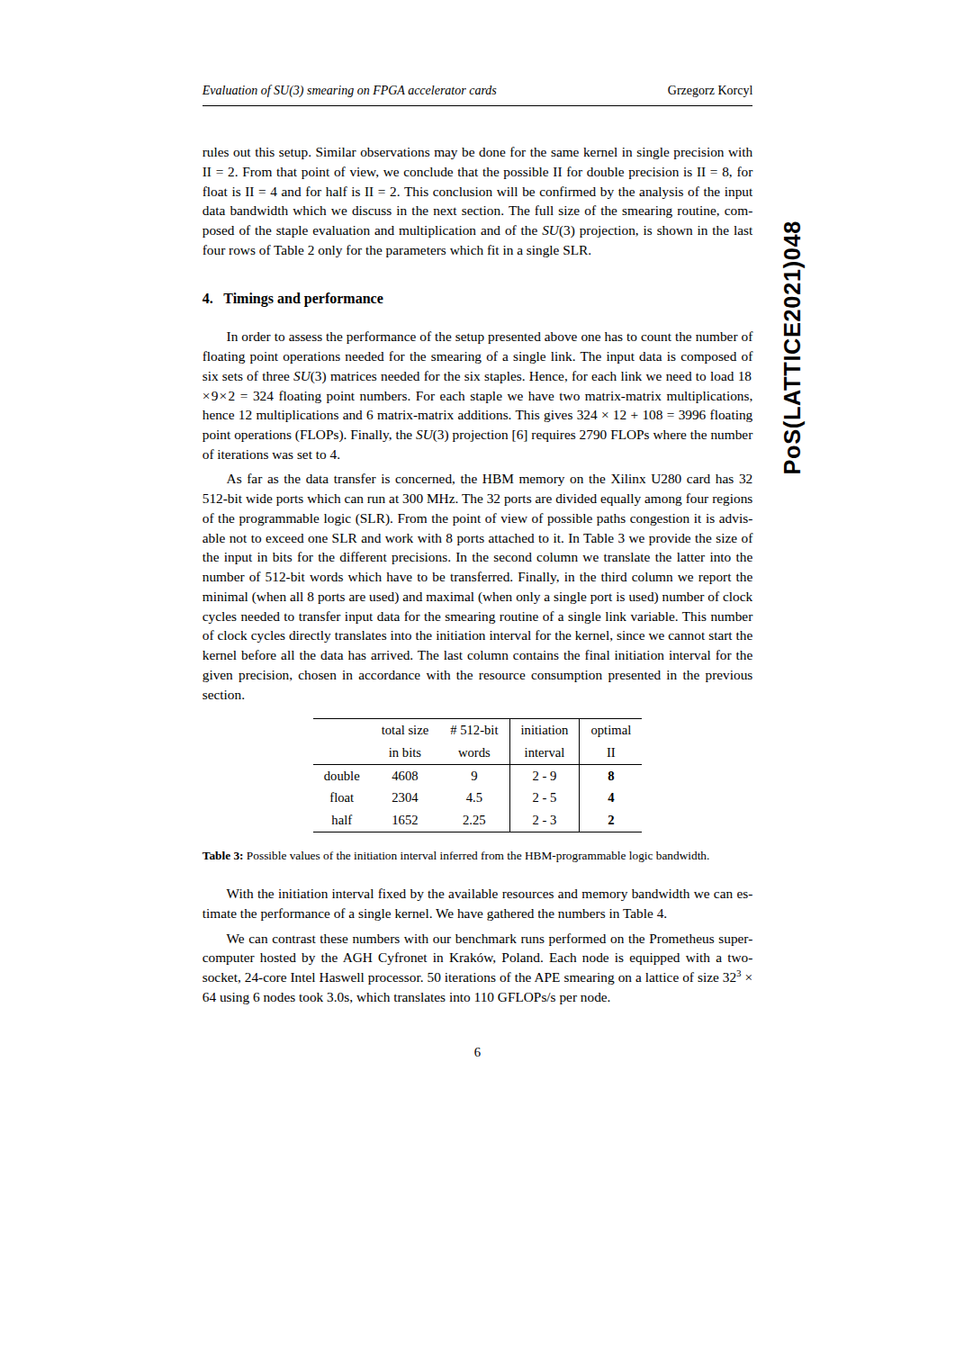Evaluation of SU(3) smearing on FPGA accelerator cards Grzegorz Korcyl
PoS(LATTICE2021)048
rules out this setup. Similar observations may be done for the same kernel in single precision with II = 2. From that point of view, we conclude that the possible II for double precision is II = 8, for float is II = 4 and for half is II = 2. This conclusion will be confirmed by the analysis of the input data bandwidth which we discuss in the next section. The full size of the smearing routine, composed of the staple evaluation and multiplication and of the SU(3) projection, is shown in the last four rows of Table 2 only for the parameters which fit in a single SLR.
4. Timings and performance
In order to assess the performance of the setup presented above one has to count the number of floating point operations needed for the smearing of a single link. The input data is composed of six sets of three SU(3) matrices needed for the six staples. Hence, for each link we need to load 18 × 9 × 2 = 324 floating point numbers. For each staple we have two matrix-matrix multiplications, hence 12 multiplications and 6 matrix-matrix additions. This gives 324 × 12 + 108 = 3996 floating point operations (FLOPs). Finally, the SU(3) projection [6] requires 2790 FLOPs where the number of iterations was set to 4.
As far as the data transfer is concerned, the HBM memory on the Xilinx U280 card has 32 512-bit wide ports which can run at 300 MHz. The 32 ports are divided equally among four regions of the programmable logic (SLR). From the point of view of possible paths congestion it is advisable not to exceed one SLR and work with 8 ports attached to it. In Table 3 we provide the size of the input in bits for the different precisions. In the second column we translate the latter into the number of 512-bit words which have to be transferred. Finally, in the third column we report the minimal (when all 8 ports are used) and maximal (when only a single port is used) number of clock cycles needed to transfer input data for the smearing routine of a single link variable. This number of clock cycles directly translates into the initiation interval for the kernel, since we cannot start the kernel before all the data has arrived. The last column contains the final initiation interval for the given precision, chosen in accordance with the resource consumption presented in the previous section.
| | total size | # 512-bit | initiation | optimal |
| | in bits | words | interval | II |
| double | 4608 | 9 | 2 - 9 | 8 |
| float | 2304 | 4.5 | 2 - 5 | 4 |
| half | 1652 | 2.25 | 2 - 3 | 2 |
Table 3: Possible values of the initiation interval inferred from the HBM-programmable logic bandwidth.
With the initiation interval fixed by the available resources and memory bandwidth we can estimate the performance of a single kernel. We have gathered the numbers in Table 4.
We can contrast these numbers with our benchmark runs performed on the Prometheus super- computer hosted by the AGH Cyfronet in Kraków, Poland. Each node is equipped with a two-socket, 24-core Intel Haswell processor. 50 iterations of the APE smearing on a lattice of size 323 × 64 using 6 nodes took 3.0s, which translates into 110 GFLOPs/s per node.
6